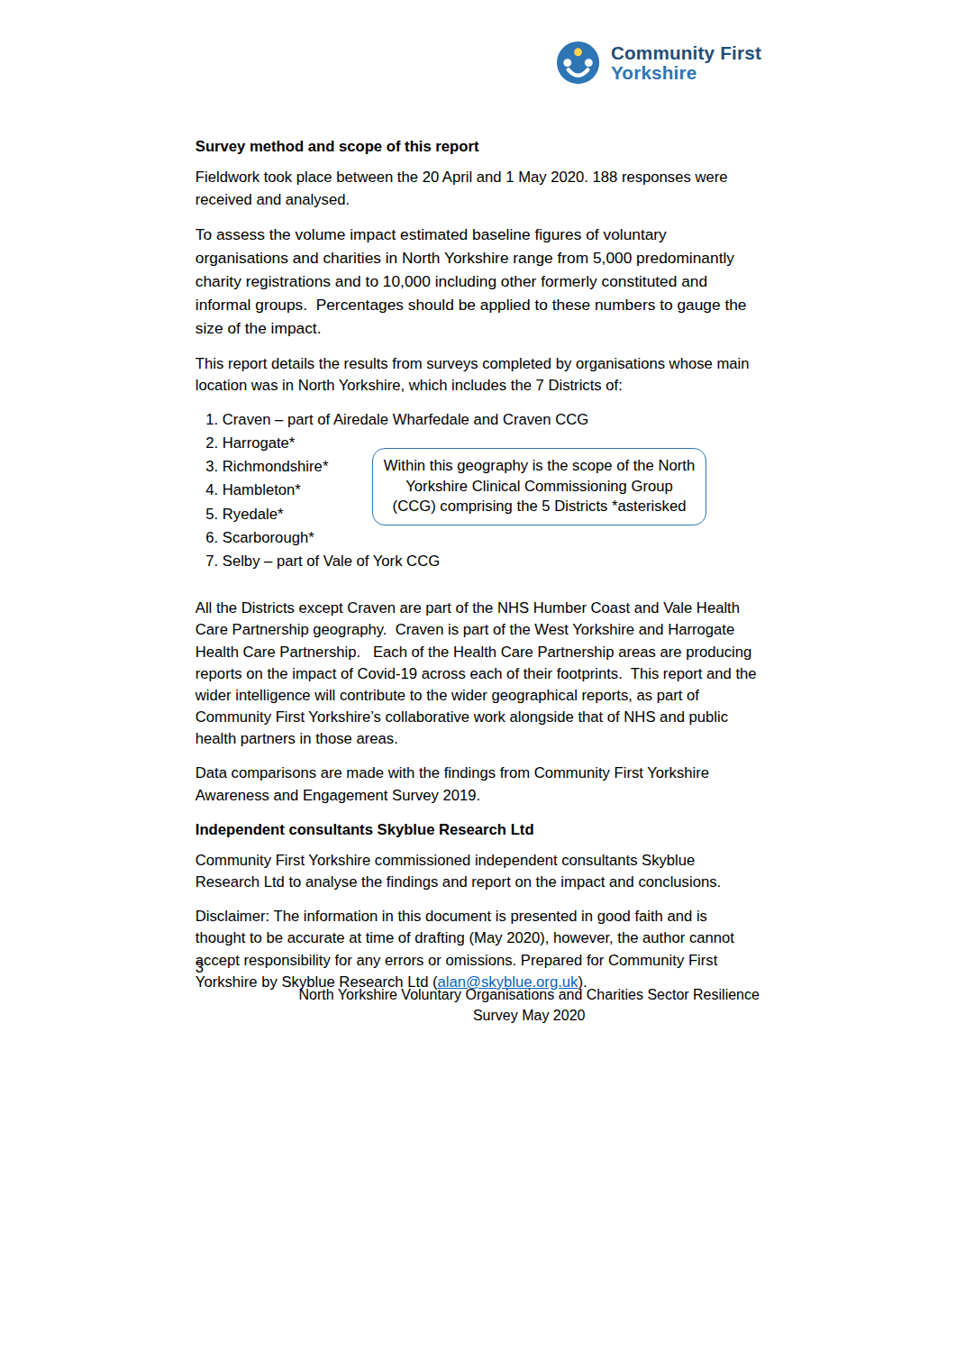Community First Yorkshire
Survey method and scope of this report
Fieldwork took place between the 20 April and 1 May 2020. 188 responses were received and analysed.
To assess the volume impact estimated baseline figures of voluntary organisations and charities in North Yorkshire range from 5,000 predominantly charity registrations and to 10,000 including other formerly constituted and informal groups. Percentages should be applied to these numbers to gauge the size of the impact.
This report details the results from surveys completed by organisations whose main location was in North Yorkshire, which includes the 7 Districts of:
Craven – part of Airedale Wharfedale and Craven CCG
Harrogate*
Richmondshire*
Hambleton*
Ryedale*
Scarborough*
Selby – part of Vale of York CCG
Within this geography is the scope of the North Yorkshire Clinical Commissioning Group (CCG) comprising the 5 Districts *asterisked
All the Districts except Craven are part of the NHS Humber Coast and Vale Health Care Partnership geography. Craven is part of the West Yorkshire and Harrogate Health Care Partnership. Each of the Health Care Partnership areas are producing reports on the impact of Covid-19 across each of their footprints. This report and the wider intelligence will contribute to the wider geographical reports, as part of Community First Yorkshire’s collaborative work alongside that of NHS and public health partners in those areas.
Data comparisons are made with the findings from Community First Yorkshire Awareness and Engagement Survey 2019.
Independent consultants Skyblue Research Ltd
Community First Yorkshire commissioned independent consultants Skyblue Research Ltd to analyse the findings and report on the impact and conclusions.
Disclaimer: The information in this document is presented in good faith and is thought to be accurate at time of drafting (May 2020), however, the author cannot accept responsibility for any errors or omissions. Prepared for Community First Yorkshire by Skyblue Research Ltd (alan@skyblue.org.uk).
3
North Yorkshire Voluntary Organisations and Charities Sector Resilience Survey May 2020